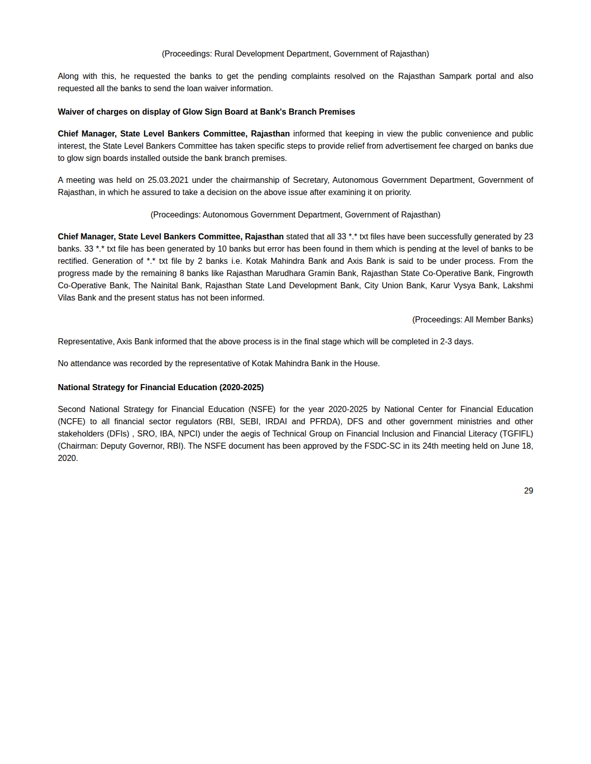(Proceedings: Rural Development Department, Government of Rajasthan)
Along with this, he requested the banks to get the pending complaints resolved on the Rajasthan Sampark portal and also requested all the banks to send the loan waiver information.
Waiver of charges on display of Glow Sign Board at Bank's Branch Premises
Chief Manager, State Level Bankers Committee, Rajasthan informed that keeping in view the public convenience and public interest, the State Level Bankers Committee has taken specific steps to provide relief from advertisement fee charged on banks due to glow sign boards installed outside the bank branch premises.
A meeting was held on 25.03.2021 under the chairmanship of Secretary, Autonomous Government Department, Government of Rajasthan, in which he assured to take a decision on the above issue after examining it on priority.
(Proceedings: Autonomous Government Department, Government of Rajasthan)
Chief Manager, State Level Bankers Committee, Rajasthan stated that all 33 *.* txt files have been successfully generated by 23 banks. 33 *.* txt file has been generated by 10 banks but error has been found in them which is pending at the level of banks to be rectified. Generation of *.* txt file by 2 banks i.e. Kotak Mahindra Bank and Axis Bank is said to be under process. From the progress made by the remaining 8 banks like Rajasthan Marudhara Gramin Bank, Rajasthan State Co-Operative Bank, Fingrowth Co-Operative Bank, The Nainital Bank, Rajasthan State Land Development Bank, City Union Bank, Karur Vysya Bank, Lakshmi Vilas Bank and the present status has not been informed.
(Proceedings: All Member Banks)
Representative, Axis Bank informed that the above process is in the final stage which will be completed in 2-3 days.
No attendance was recorded by the representative of Kotak Mahindra Bank in the House.
National Strategy for Financial Education (2020-2025)
Second National Strategy for Financial Education (NSFE) for the year 2020-2025 by National Center for Financial Education (NCFE) to all financial sector regulators (RBI, SEBI, IRDAI and PFRDA), DFS and other government ministries and other stakeholders (DFIs) , SRO, IBA, NPCI) under the aegis of Technical Group on Financial Inclusion and Financial Literacy (TGFIFL) (Chairman: Deputy Governor, RBI). The NSFE document has been approved by the FSDC-SC in its 24th meeting held on June 18, 2020.
29